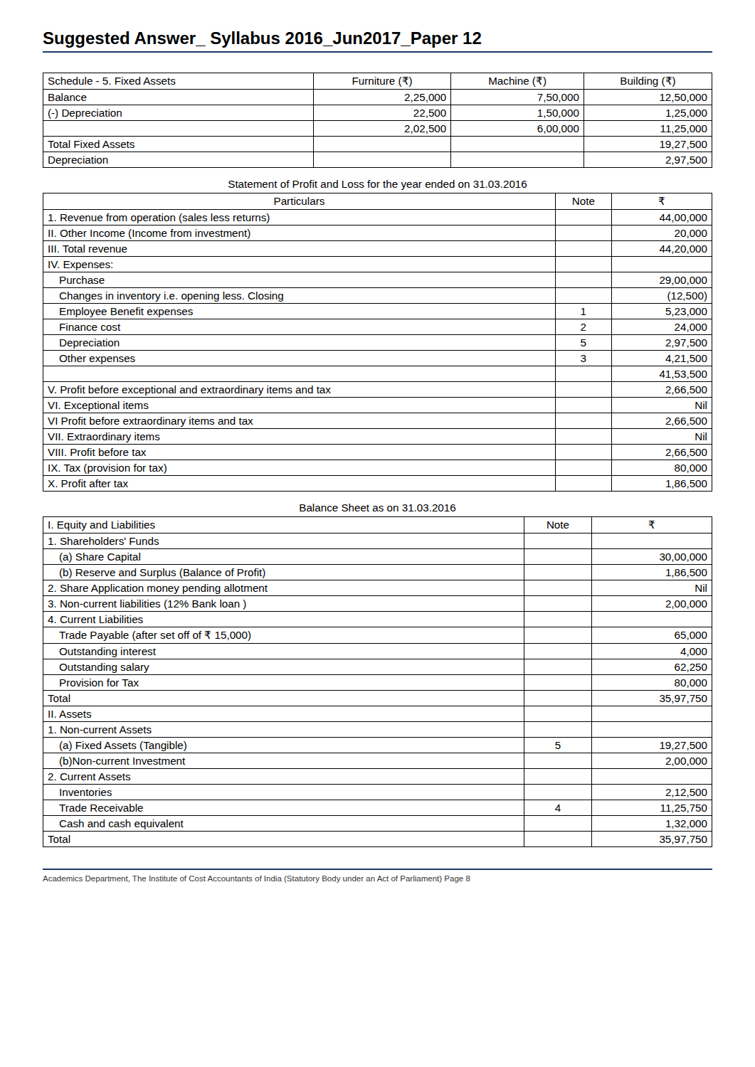Suggested Answer_ Syllabus 2016_Jun2017_Paper 12
| Schedule - 5. Fixed Assets | Furniture (₹) | Machine (₹) | Building (₹) |
| --- | --- | --- | --- |
| Balance | 2,25,000 | 7,50,000 | 12,50,000 |
| (-) Depreciation | 22,500 | 1,50,000 | 1,25,000 |
| | 2,02,500 | 6,00,000 | 11,25,000 |
| Total Fixed Assets | | | 19,27,500 |
| Depreciation | | | 2,97,500 |
Statement of Profit and Loss for the year ended on 31.03.2016
| Particulars | Note | ₹ |
| --- | --- | --- |
| 1. Revenue from operation (sales less returns) | | 44,00,000 |
| II. Other Income (Income from investment) | | 20,000 |
| III. Total revenue | | 44,20,000 |
| IV. Expenses: | | |
| Purchase | | 29,00,000 |
| Changes in inventory i.e. opening less. Closing | | (12,500) |
| Employee Benefit expenses | 1 | 5,23,000 |
| Finance cost | 2 | 24,000 |
| Depreciation | 5 | 2,97,500 |
| Other expenses | 3 | 4,21,500 |
| | | 41,53,500 |
| V. Profit before exceptional and extraordinary items and tax | | 2,66,500 |
| VI. Exceptional items | | Nil |
| VI Profit before extraordinary items and tax | | 2,66,500 |
| VII. Extraordinary items | | Nil |
| VIII. Profit before tax | | 2,66,500 |
| IX. Tax (provision for tax) | | 80,000 |
| X. Profit after tax | | 1,86,500 |
Balance Sheet as on 31.03.2016
| I. Equity and Liabilities | Note | ₹ |
| --- | --- | --- |
| 1. Shareholders' Funds | | |
| (a) Share Capital | | 30,00,000 |
| (b) Reserve and Surplus (Balance of Profit) | | 1,86,500 |
| 2. Share Application money pending allotment | | Nil |
| 3. Non-current liabilities (12% Bank loan ) | | 2,00,000 |
| 4. Current Liabilities | | |
| Trade Payable (after set off of ₹ 15,000) | | 65,000 |
| Outstanding interest | | 4,000 |
| Outstanding salary | | 62,250 |
| Provision for Tax | | 80,000 |
| Total | | 35,97,750 |
| II. Assets | | |
| 1. Non-current Assets | | |
| (a) Fixed Assets (Tangible) | 5 | 19,27,500 |
| (b)Non-current Investment | | 2,00,000 |
| 2. Current Assets | | |
| Inventories | | 2,12,500 |
| Trade Receivable | 4 | 11,25,750 |
| Cash and cash equivalent | | 1,32,000 |
| Total | | 35,97,750 |
Academics Department, The Institute of Cost Accountants of India (Statutory Body under an Act of Parliament) Page 8